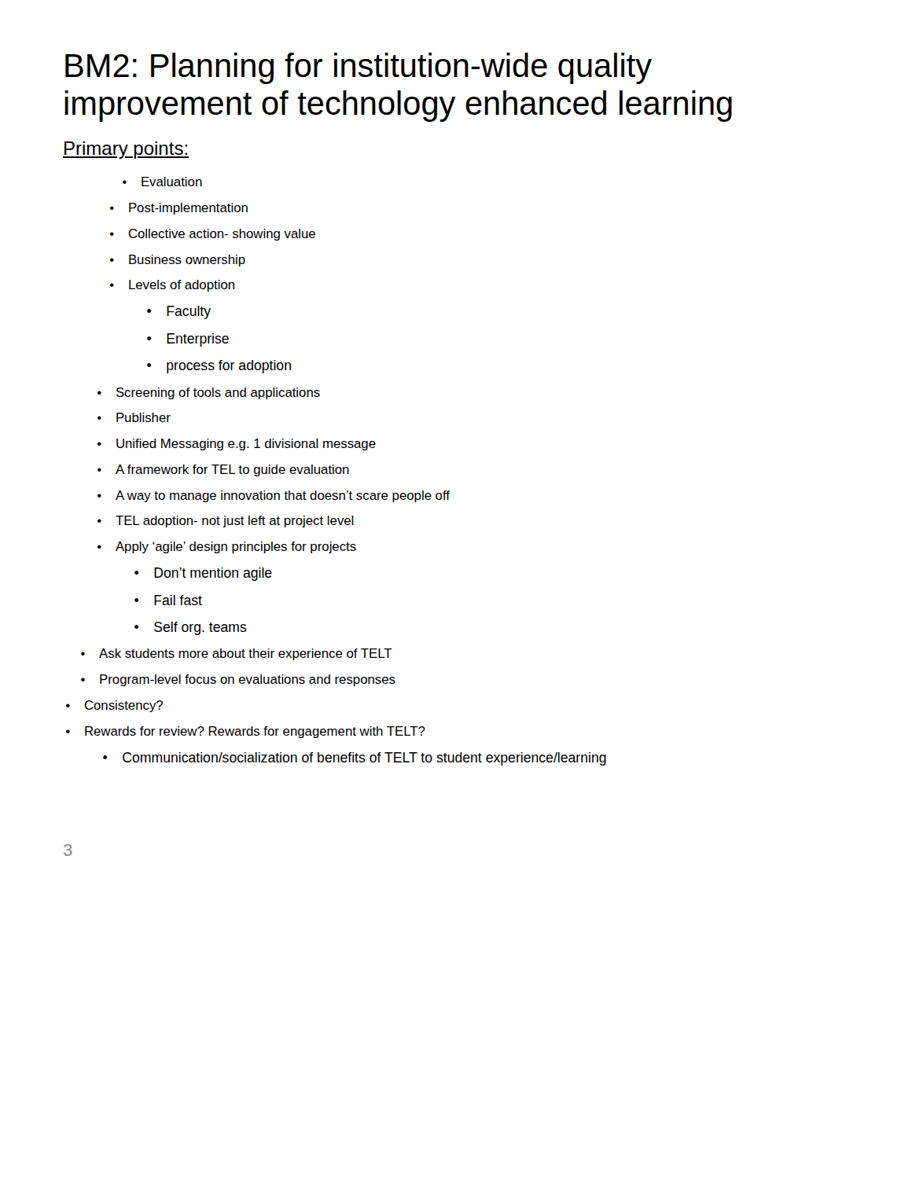BM2: Planning for institution-wide quality improvement of technology enhanced learning
Primary points:
Evaluation
Post-implementation
Collective action- showing value
Business ownership
Levels of adoption
Faculty
Enterprise
process for adoption
Screening of tools and applications
Publisher
Unified Messaging e.g. 1 divisional message
A framework for TEL to guide evaluation
A way to manage innovation that doesn’t scare people off
TEL adoption- not just left at project level
Apply ‘agile’ design principles for projects
Don’t mention agile
Fail fast
Self org. teams
Ask students more about their experience of TELT
Program-level focus on evaluations and responses
Consistency?
Rewards for review? Rewards for engagement with TELT?
Communication/socialization of benefits of TELT to student experience/learning
3